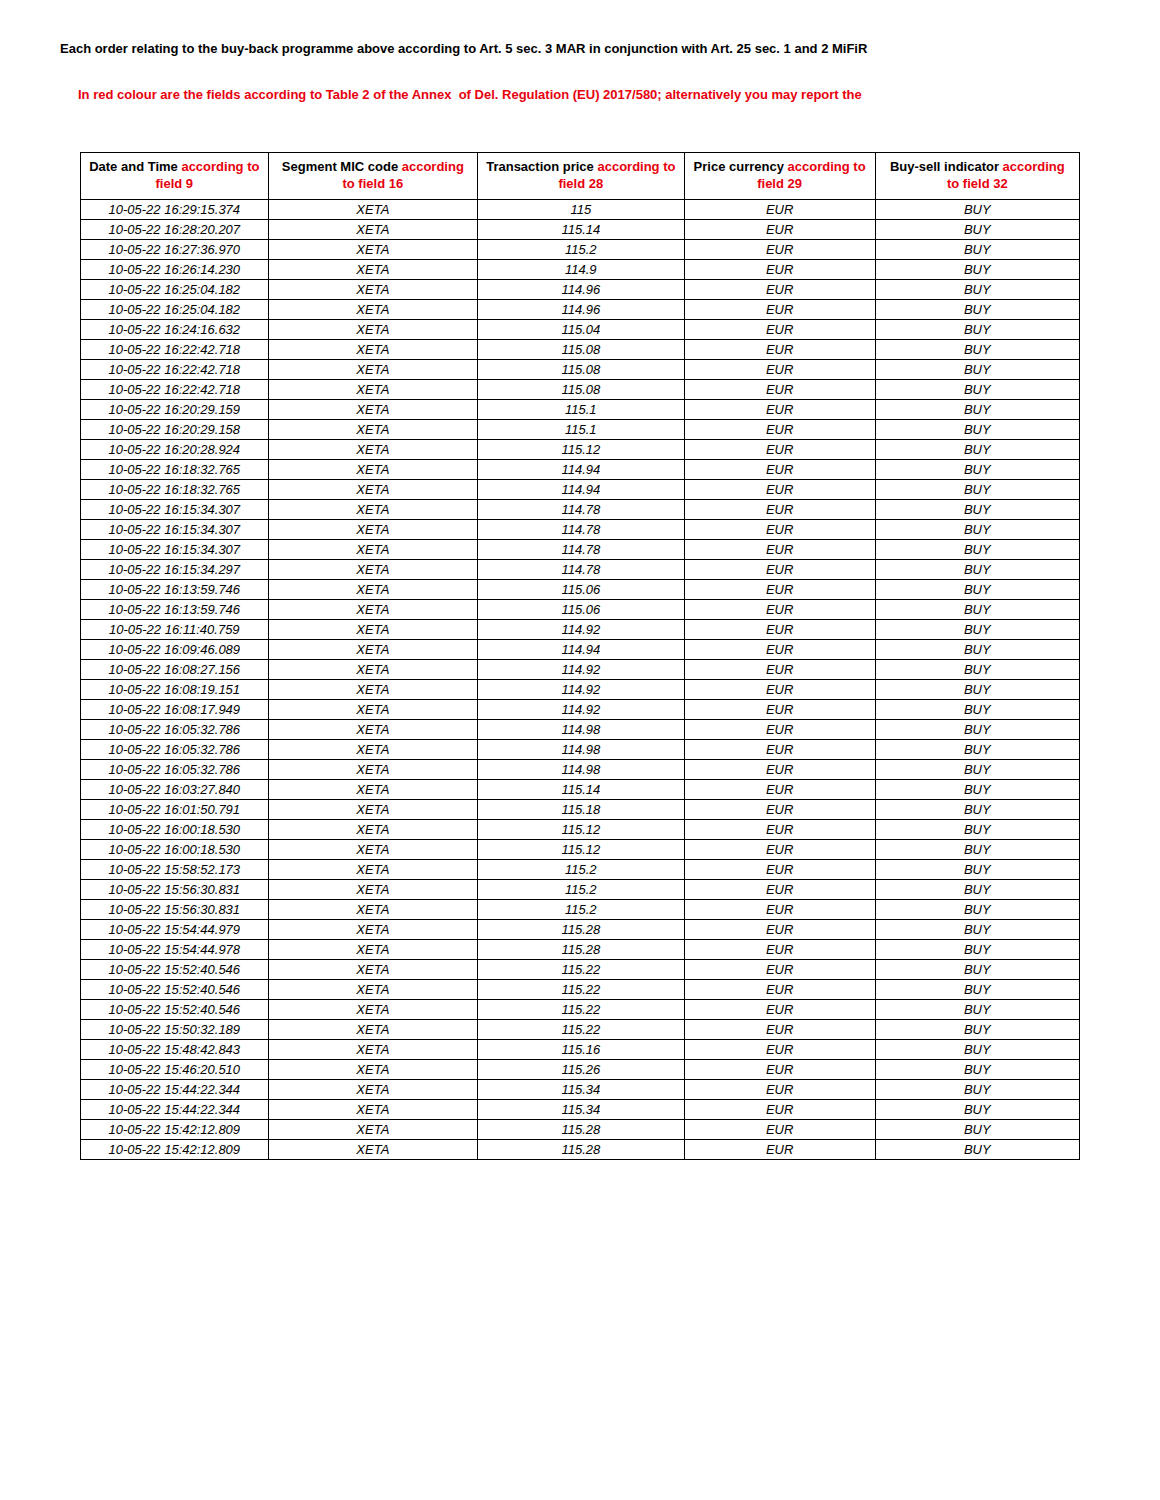Each order relating to the buy-back programme above according to Art. 5 sec. 3 MAR in conjunction with Art. 25 sec. 1 and 2 MiFiR
In red colour are the fields according to Table 2 of the Annex of Del. Regulation (EU) 2017/580; alternatively you may report the
| Date and Time according to field 9 | Segment MIC code according to field 16 | Transaction price according to field 28 | Price currency according to field 29 | Buy-sell indicator according to field 32 |
| --- | --- | --- | --- | --- |
| 10-05-22 16:29:15.374 | XETA | 115 | EUR | BUY |
| 10-05-22 16:28:20.207 | XETA | 115.14 | EUR | BUY |
| 10-05-22 16:27:36.970 | XETA | 115.2 | EUR | BUY |
| 10-05-22 16:26:14.230 | XETA | 114.9 | EUR | BUY |
| 10-05-22 16:25:04.182 | XETA | 114.96 | EUR | BUY |
| 10-05-22 16:25:04.182 | XETA | 114.96 | EUR | BUY |
| 10-05-22 16:24:16.632 | XETA | 115.04 | EUR | BUY |
| 10-05-22 16:22:42.718 | XETA | 115.08 | EUR | BUY |
| 10-05-22 16:22:42.718 | XETA | 115.08 | EUR | BUY |
| 10-05-22 16:22:42.718 | XETA | 115.08 | EUR | BUY |
| 10-05-22 16:20:29.159 | XETA | 115.1 | EUR | BUY |
| 10-05-22 16:20:29.158 | XETA | 115.1 | EUR | BUY |
| 10-05-22 16:20:28.924 | XETA | 115.12 | EUR | BUY |
| 10-05-22 16:18:32.765 | XETA | 114.94 | EUR | BUY |
| 10-05-22 16:18:32.765 | XETA | 114.94 | EUR | BUY |
| 10-05-22 16:15:34.307 | XETA | 114.78 | EUR | BUY |
| 10-05-22 16:15:34.307 | XETA | 114.78 | EUR | BUY |
| 10-05-22 16:15:34.307 | XETA | 114.78 | EUR | BUY |
| 10-05-22 16:15:34.297 | XETA | 114.78 | EUR | BUY |
| 10-05-22 16:13:59.746 | XETA | 115.06 | EUR | BUY |
| 10-05-22 16:13:59.746 | XETA | 115.06 | EUR | BUY |
| 10-05-22 16:11:40.759 | XETA | 114.92 | EUR | BUY |
| 10-05-22 16:09:46.089 | XETA | 114.94 | EUR | BUY |
| 10-05-22 16:08:27.156 | XETA | 114.92 | EUR | BUY |
| 10-05-22 16:08:19.151 | XETA | 114.92 | EUR | BUY |
| 10-05-22 16:08:17.949 | XETA | 114.92 | EUR | BUY |
| 10-05-22 16:05:32.786 | XETA | 114.98 | EUR | BUY |
| 10-05-22 16:05:32.786 | XETA | 114.98 | EUR | BUY |
| 10-05-22 16:05:32.786 | XETA | 114.98 | EUR | BUY |
| 10-05-22 16:03:27.840 | XETA | 115.14 | EUR | BUY |
| 10-05-22 16:01:50.791 | XETA | 115.18 | EUR | BUY |
| 10-05-22 16:00:18.530 | XETA | 115.12 | EUR | BUY |
| 10-05-22 16:00:18.530 | XETA | 115.12 | EUR | BUY |
| 10-05-22 15:58:52.173 | XETA | 115.2 | EUR | BUY |
| 10-05-22 15:56:30.831 | XETA | 115.2 | EUR | BUY |
| 10-05-22 15:56:30.831 | XETA | 115.2 | EUR | BUY |
| 10-05-22 15:54:44.979 | XETA | 115.28 | EUR | BUY |
| 10-05-22 15:54:44.978 | XETA | 115.28 | EUR | BUY |
| 10-05-22 15:52:40.546 | XETA | 115.22 | EUR | BUY |
| 10-05-22 15:52:40.546 | XETA | 115.22 | EUR | BUY |
| 10-05-22 15:52:40.546 | XETA | 115.22 | EUR | BUY |
| 10-05-22 15:50:32.189 | XETA | 115.22 | EUR | BUY |
| 10-05-22 15:48:42.843 | XETA | 115.16 | EUR | BUY |
| 10-05-22 15:46:20.510 | XETA | 115.26 | EUR | BUY |
| 10-05-22 15:44:22.344 | XETA | 115.34 | EUR | BUY |
| 10-05-22 15:44:22.344 | XETA | 115.34 | EUR | BUY |
| 10-05-22 15:42:12.809 | XETA | 115.28 | EUR | BUY |
| 10-05-22 15:42:12.809 | XETA | 115.28 | EUR | BUY |